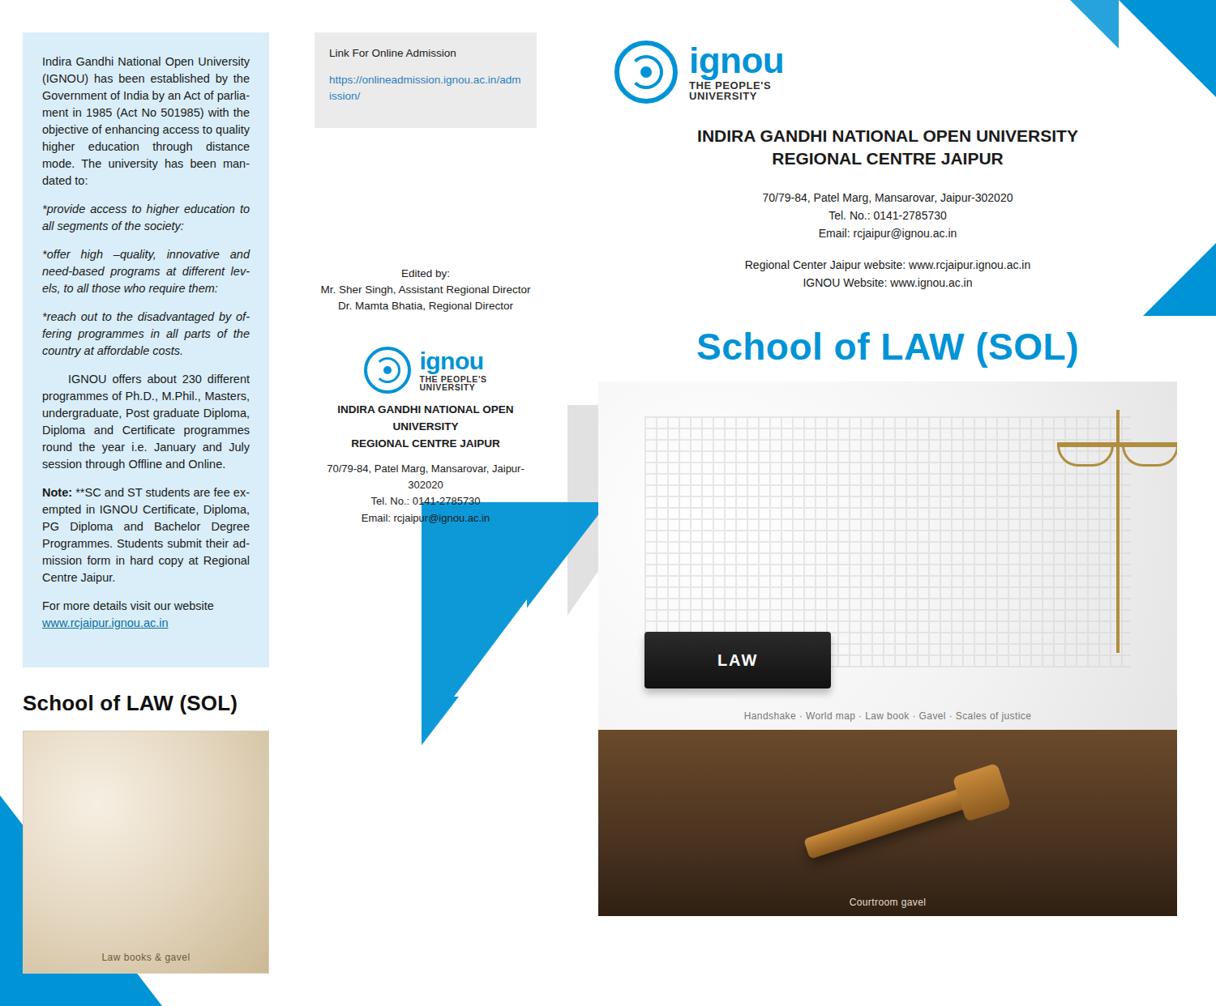Indira Gandhi National Open University (IGNOU) has been established by the Government of India by an Act of parliament in 1985 (Act No 501985) with the objective of enhancing access to quality higher education through distance mode. The university has been mandated to:
*provide access to higher education to all segments of the society:
*offer high –quality, innovative and need-based programs at different levels, to all those who require them:
*reach out to the disadvantaged by offering programmes in all parts of the country at affordable costs.
IGNOU offers about 230 different programmes of Ph.D., M.Phil., Masters, undergraduate, Post graduate Diploma, Diploma and Certificate programmes round the year i.e. January and July session through Offline and Online.
Note: **SC and ST students are fee exempted in IGNOU Certificate, Diploma, PG Diploma and Bachelor Degree Programmes. Students submit their admission form in hard copy at Regional Centre Jaipur.
For more details visit our website
www.rcjaipur.ignou.ac.in
School of LAW (SOL)
Link For Online Admission
https://onlineadmission.ignou.ac.in/admission/
Edited by:
Mr. Sher Singh, Assistant Regional Director
Dr. Mamta Bhatia, Regional Director
ignou THE PEOPLE'S UNIVERSITY
INDIRA GANDHI NATIONAL OPEN UNIVERSITY
REGIONAL CENTRE JAIPUR
70/79-84, Patel Marg, Mansarovar, Jaipur-302020
Tel. No.: 0141-2785730
Email: rcjaipur@ignou.ac.in
ignou THE PEOPLE'S UNIVERSITY
INDIRA GANDHI NATIONAL OPEN UNIVERSITY
REGIONAL CENTRE JAIPUR
70/79-84, Patel Marg, Mansarovar, Jaipur-302020
Tel. No.: 0141-2785730
Email: rcjaipur@ignou.ac.in
Regional Center Jaipur website: www.rcjaipur.ignou.ac.in
IGNOU Website: www.ignou.ac.in
School of LAW (SOL)
LAW Handshake · World map · Law book · Gavel · Scales of justice
Courtroom gavel
इग्नू जन-जन का विश्वविद्यालय